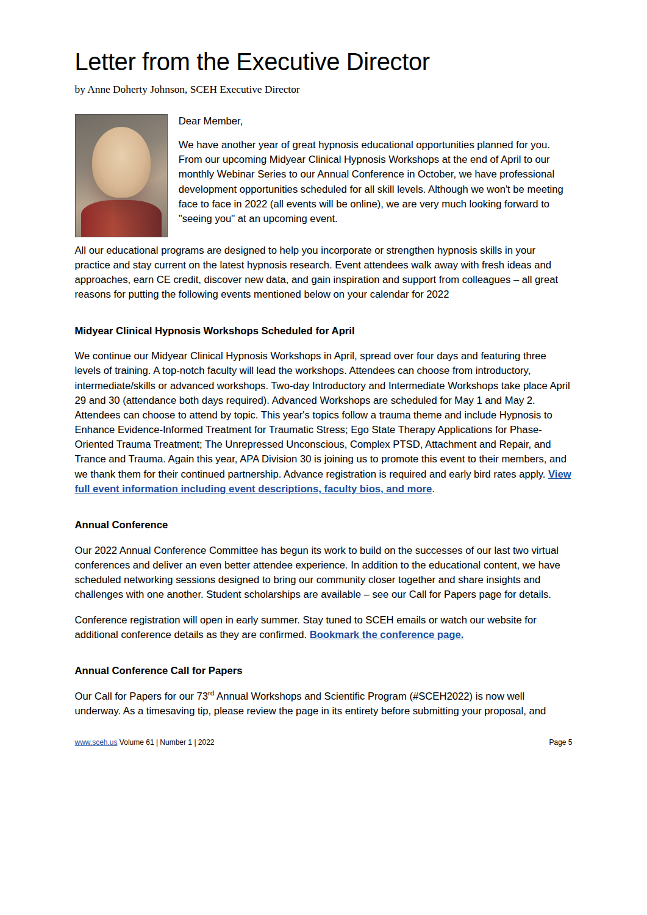Letter from the Executive Director
by Anne Doherty Johnson, SCEH Executive Director
Dear Member,
We have another year of great hypnosis educational opportunities planned for you. From our upcoming Midyear Clinical Hypnosis Workshops at the end of April to our monthly Webinar Series to our Annual Conference in October, we have professional development opportunities scheduled for all skill levels. Although we won't be meeting face to face in 2022 (all events will be online), we are very much looking forward to "seeing you" at an upcoming event.
All our educational programs are designed to help you incorporate or strengthen hypnosis skills in your practice and stay current on the latest hypnosis research. Event attendees walk away with fresh ideas and approaches, earn CE credit, discover new data, and gain inspiration and support from colleagues – all great reasons for putting the following events mentioned below on your calendar for 2022
Midyear Clinical Hypnosis Workshops Scheduled for April
We continue our Midyear Clinical Hypnosis Workshops in April, spread over four days and featuring three levels of training. A top-notch faculty will lead the workshops. Attendees can choose from introductory, intermediate/skills or advanced workshops. Two-day Introductory and Intermediate Workshops take place April 29 and 30 (attendance both days required). Advanced Workshops are scheduled for May 1 and May 2. Attendees can choose to attend by topic. This year's topics follow a trauma theme and include Hypnosis to Enhance Evidence-Informed Treatment for Traumatic Stress; Ego State Therapy Applications for Phase-Oriented Trauma Treatment; The Unrepressed Unconscious, Complex PTSD, Attachment and Repair, and Trance and Trauma. Again this year, APA Division 30 is joining us to promote this event to their members, and we thank them for their continued partnership. Advance registration is required and early bird rates apply. View full event information including event descriptions, faculty bios, and more.
Annual Conference
Our 2022 Annual Conference Committee has begun its work to build on the successes of our last two virtual conferences and deliver an even better attendee experience. In addition to the educational content, we have scheduled networking sessions designed to bring our community closer together and share insights and challenges with one another. Student scholarships are available – see our Call for Papers page for details.
Conference registration will open in early summer. Stay tuned to SCEH emails or watch our website for additional conference details as they are confirmed. Bookmark the conference page.
Annual Conference Call for Papers
Our Call for Papers for our 73rd Annual Workshops and Scientific Program (#SCEH2022) is now well underway. As a timesaving tip, please review the page in its entirety before submitting your proposal, and
www.sceh.us Volume 61 | Number 1 | 2022 Page 5